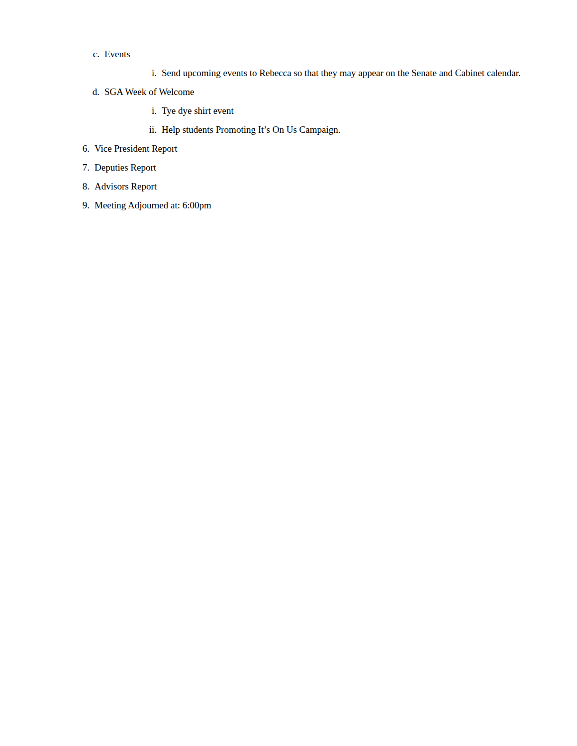c. Events
i. Send upcoming events to Rebecca so that they may appear on the Senate and Cabinet calendar.
d. SGA Week of Welcome
i. Tye dye shirt event
ii. Help students Promoting It’s On Us Campaign.
6. Vice President Report
7. Deputies Report
8. Advisors Report
9. Meeting Adjourned at: 6:00pm